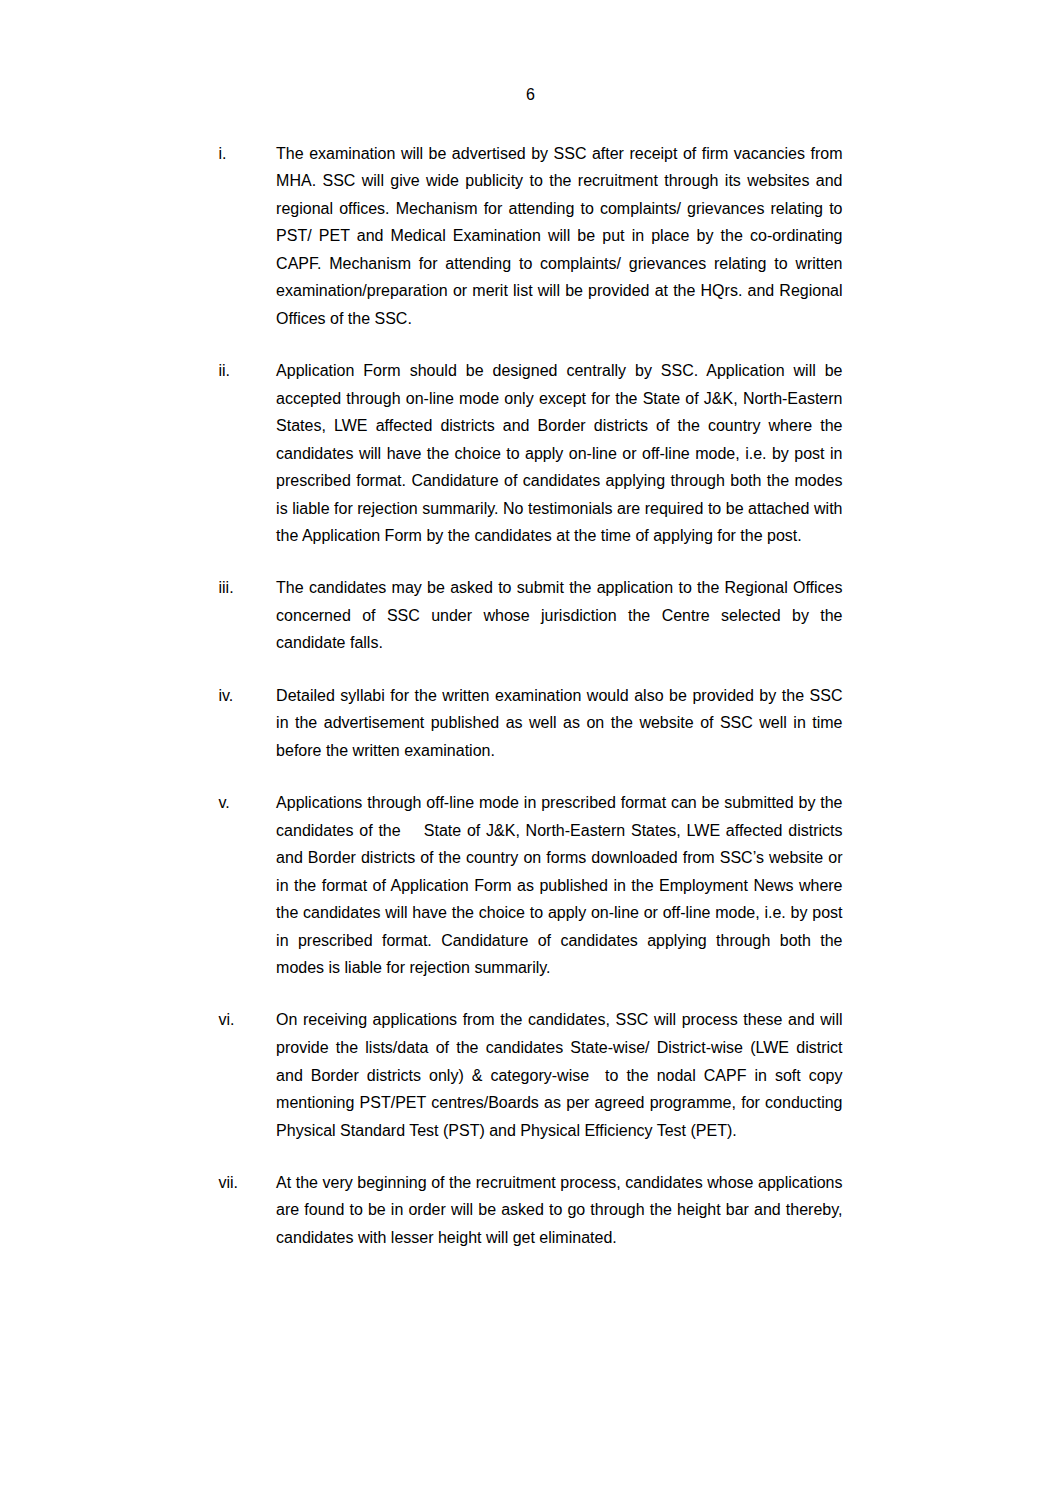6
i. The examination will be advertised by SSC after receipt of firm vacancies from MHA. SSC will give wide publicity to the recruitment through its websites and regional offices. Mechanism for attending to complaints/ grievances relating to PST/ PET and Medical Examination will be put in place by the co-ordinating CAPF. Mechanism for attending to complaints/ grievances relating to written examination/preparation or merit list will be provided at the HQrs. and Regional Offices of the SSC.
ii. Application Form should be designed centrally by SSC. Application will be accepted through on-line mode only except for the State of J&K, North-Eastern States, LWE affected districts and Border districts of the country where the candidates will have the choice to apply on-line or off-line mode, i.e. by post in prescribed format. Candidature of candidates applying through both the modes is liable for rejection summarily. No testimonials are required to be attached with the Application Form by the candidates at the time of applying for the post.
iii. The candidates may be asked to submit the application to the Regional Offices concerned of SSC under whose jurisdiction the Centre selected by the candidate falls.
iv. Detailed syllabi for the written examination would also be provided by the SSC in the advertisement published as well as on the website of SSC well in time before the written examination.
v. Applications through off-line mode in prescribed format can be submitted by the candidates of the State of J&K, North-Eastern States, LWE affected districts and Border districts of the country on forms downloaded from SSC’s website or in the format of Application Form as published in the Employment News where the candidates will have the choice to apply on-line or off-line mode, i.e. by post in prescribed format. Candidature of candidates applying through both the modes is liable for rejection summarily.
vi. On receiving applications from the candidates, SSC will process these and will provide the lists/data of the candidates State-wise/ District-wise (LWE district and Border districts only) & category-wise to the nodal CAPF in soft copy mentioning PST/PET centres/Boards as per agreed programme, for conducting Physical Standard Test (PST) and Physical Efficiency Test (PET).
vii. At the very beginning of the recruitment process, candidates whose applications are found to be in order will be asked to go through the height bar and thereby, candidates with lesser height will get eliminated.